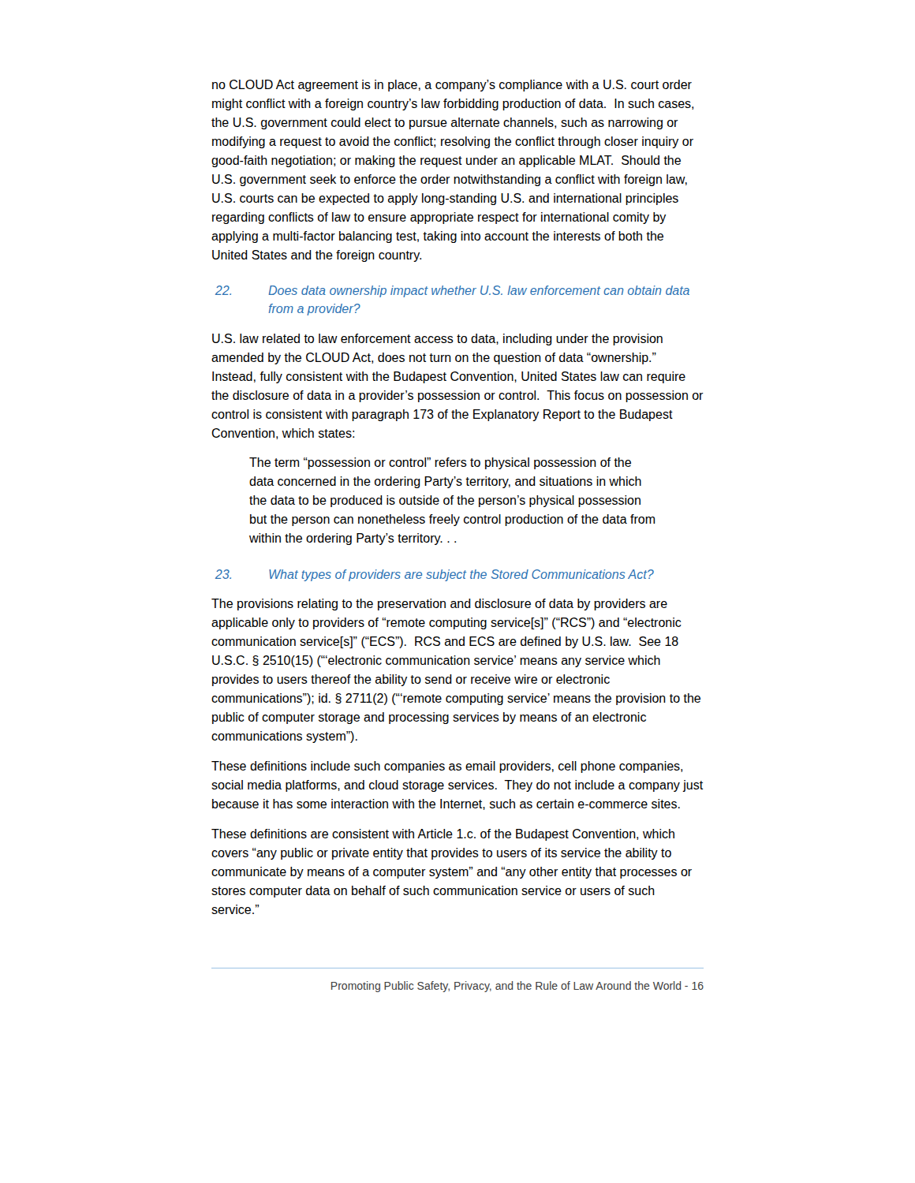no CLOUD Act agreement is in place, a company’s compliance with a U.S. court order might conflict with a foreign country’s law forbidding production of data. In such cases, the U.S. government could elect to pursue alternate channels, such as narrowing or modifying a request to avoid the conflict; resolving the conflict through closer inquiry or good-faith negotiation; or making the request under an applicable MLAT. Should the U.S. government seek to enforce the order notwithstanding a conflict with foreign law, U.S. courts can be expected to apply long-standing U.S. and international principles regarding conflicts of law to ensure appropriate respect for international comity by applying a multi-factor balancing test, taking into account the interests of both the United States and the foreign country.
22. Does data ownership impact whether U.S. law enforcement can obtain data from a provider?
U.S. law related to law enforcement access to data, including under the provision amended by the CLOUD Act, does not turn on the question of data “ownership.” Instead, fully consistent with the Budapest Convention, United States law can require the disclosure of data in a provider’s possession or control. This focus on possession or control is consistent with paragraph 173 of the Explanatory Report to the Budapest Convention, which states:
The term “possession or control” refers to physical possession of the data concerned in the ordering Party’s territory, and situations in which the data to be produced is outside of the person’s physical possession but the person can nonetheless freely control production of the data from within the ordering Party’s territory. . .
23. What types of providers are subject the Stored Communications Act?
The provisions relating to the preservation and disclosure of data by providers are applicable only to providers of “remote computing service[s]” (“RCS”) and “electronic communication service[s]” (“ECS”). RCS and ECS are defined by U.S. law. See 18 U.S.C. § 2510(15) (“‘electronic communication service’ means any service which provides to users thereof the ability to send or receive wire or electronic communications”); id. § 2711(2) (“‘remote computing service’ means the provision to the public of computer storage and processing services by means of an electronic communications system”).
These definitions include such companies as email providers, cell phone companies, social media platforms, and cloud storage services. They do not include a company just because it has some interaction with the Internet, such as certain e-commerce sites.
These definitions are consistent with Article 1.c. of the Budapest Convention, which covers “any public or private entity that provides to users of its service the ability to communicate by means of a computer system” and “any other entity that processes or stores computer data on behalf of such communication service or users of such service.”
Promoting Public Safety, Privacy, and the Rule of Law Around the World - 16